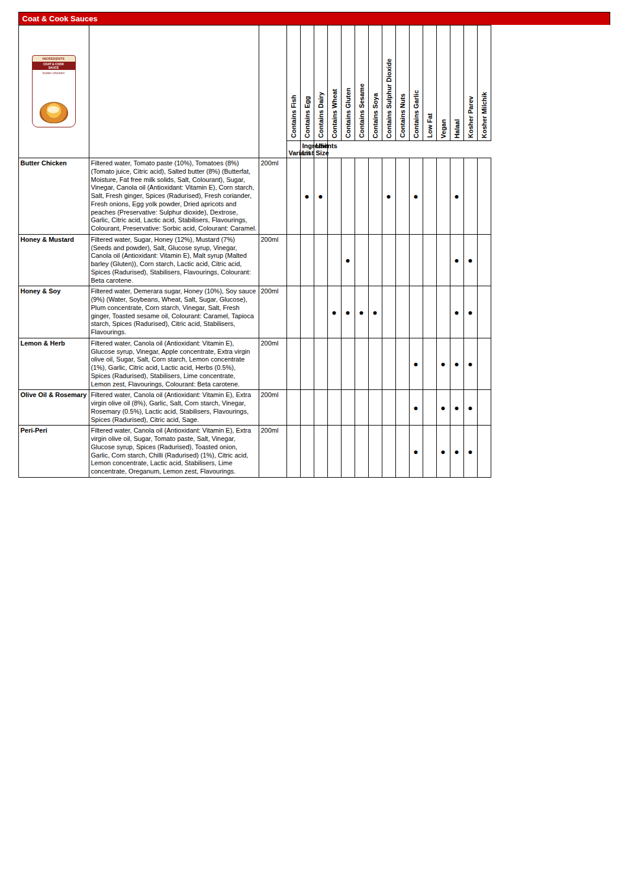Coat & Cook Sauces
| INGREDIENTS COAT & COOK SAUCE butter chicken | | | Contains Fish | Contains Egg | Contains Dairy | Contains Wheat | Contains Gluten | Contains Sesame | Contains Soya | Contains Sulphur Dioxide | Contains Nuts | Contains Garlic | Low Fat | Vegan | Halaal | Kosher Parev | Kosher Milchik |
| --- | --- | --- | --- | --- | --- | --- | --- | --- | --- | --- | --- | --- | --- | --- | --- | --- | --- |
| Variant | Ingredients List | Unit Size | |
| Butter Chicken | Filtered water, Tomato paste (10%), Tomatoes (8%) (Tomato juice, Citric acid), Salted butter (8%) (Butterfat, Moisture, Fat free milk solids, Salt, Colourant), Sugar, Vinegar, Canola oil (Antioxidant: Vitamin E), Corn starch, Salt, Fresh ginger, Spices (Radurised), Fresh coriander, Fresh onions, Egg yolk powder, Dried apricots and peaches (Preservative: Sulphur dioxide), Dextrose, Garlic, Citric acid, Lactic acid, Stabilisers, Flavourings, Colourant, Preservative: Sorbic acid, Colourant: Caramel. | 200ml | | ● | ● | | | | | ● | | ● | | | ● | | |
| Honey & Mustard | Filtered water, Sugar, Honey (12%), Mustard (7%) (Seeds and powder), Salt, Glucose syrup, Vinegar, Canola oil (Antioxidant: Vitamin E), Malt syrup (Malted barley (Gluten)), Corn starch, Lactic acid, Citric acid, Spices (Radurised), Stabilisers, Flavourings, Colourant: Beta carotene. | 200ml | | | | | ● | | | | | | | | ● | ● | |
| Honey & Soy | Filtered water, Demerara sugar, Honey (10%), Soy sauce (9%) (Water, Soybeans, Wheat, Salt, Sugar, Glucose), Plum concentrate, Corn starch, Vinegar, Salt, Fresh ginger, Toasted sesame oil, Colourant: Caramel, Tapioca starch, Spices (Radurised), Citric acid, Stabilisers, Flavourings. | 200ml | | | | ● | ● | ● | ● | | | | | | ● | ● | |
| Lemon & Herb | Filtered water, Canola oil (Antioxidant: Vitamin E), Glucose syrup, Vinegar, Apple concentrate, Extra virgin olive oil, Sugar, Salt, Corn starch, Lemon concentrate (1%), Garlic, Citric acid, Lactic acid, Herbs (0.5%), Spices (Radurised), Stabilisers, Lime concentrate, Lemon zest, Flavourings, Colourant: Beta carotene. | 200ml | | | | | | | | | | ● | | ● | ● | ● | |
| Olive Oil & Rosemary | Filtered water, Canola oil (Antioxidant: Vitamin E), Extra virgin olive oil (8%), Garlic, Salt, Corn starch, Vinegar, Rosemary (0.5%), Lactic acid, Stabilisers, Flavourings, Spices (Radurised), Citric acid, Sage. | 200ml | | | | | | | | | | ● | | ● | ● | ● | |
| Peri-Peri | Filtered water, Canola oil (Antioxidant: Vitamin E), Extra virgin olive oil, Sugar, Tomato paste, Salt, Vinegar, Glucose syrup, Spices (Radurised), Toasted onion, Garlic, Corn starch, Chilli (Radurised) (1%), Citric acid, Lemon concentrate, Lactic acid, Stabilisers, Lime concentrate, Oreganum, Lemon zest, Flavourings. | 200ml | | | | | | | | | | ● | | ● | ● | ● | |